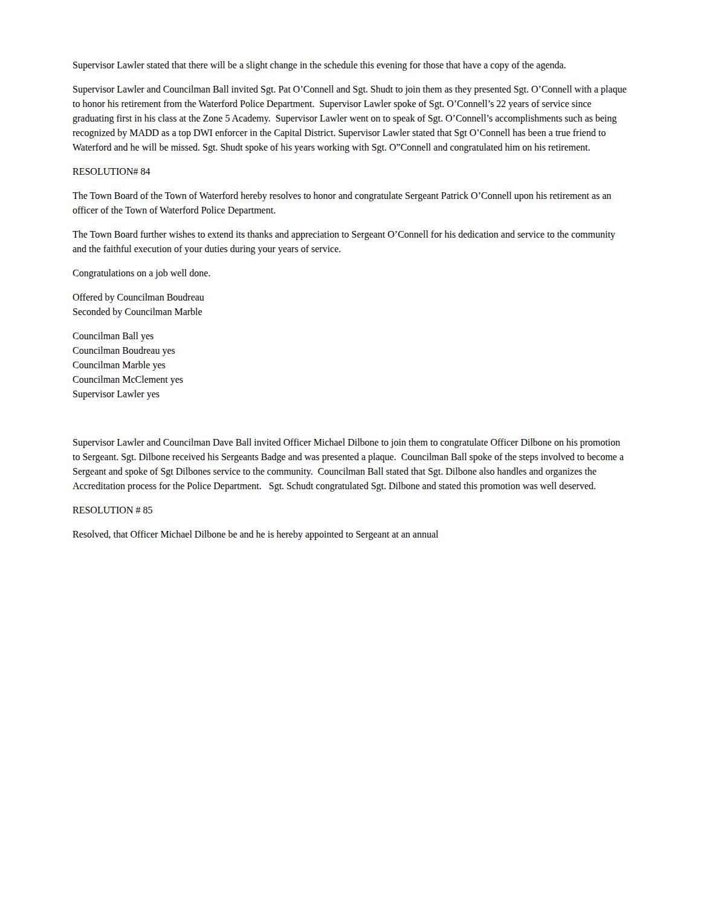Supervisor Lawler stated that there will be a slight change in the schedule this evening for those that have a copy of the agenda.
Supervisor Lawler and Councilman Ball invited Sgt. Pat O’Connell and Sgt. Shudt to join them as they presented Sgt. O’Connell with a plaque to honor his retirement from the Waterford Police Department. Supervisor Lawler spoke of Sgt. O’Connell’s 22 years of service since graduating first in his class at the Zone 5 Academy. Supervisor Lawler went on to speak of Sgt. O’Connell’s accomplishments such as being recognized by MADD as a top DWI enforcer in the Capital District. Supervisor Lawler stated that Sgt O’Connell has been a true friend to Waterford and he will be missed. Sgt. Shudt spoke of his years working with Sgt. O”Connell and congratulated him on his retirement.
RESOLUTION# 84
The Town Board of the Town of Waterford hereby resolves to honor and congratulate Sergeant Patrick O’Connell upon his retirement as an officer of the Town of Waterford Police Department.
The Town Board further wishes to extend its thanks and appreciation to Sergeant O’Connell for his dedication and service to the community and the faithful execution of your duties during your years of service.
Congratulations on a job well done.
Offered by Councilman Boudreau
Seconded by Councilman Marble
Councilman Ball yes
Councilman Boudreau yes
Councilman Marble yes
Councilman McClement yes
Supervisor Lawler yes
Supervisor Lawler and Councilman Dave Ball invited Officer Michael Dilbone to join them to congratulate Officer Dilbone on his promotion to Sergeant. Sgt. Dilbone received his Sergeants Badge and was presented a plaque. Councilman Ball spoke of the steps involved to become a Sergeant and spoke of Sgt Dilbones service to the community. Councilman Ball stated that Sgt. Dilbone also handles and organizes the Accreditation process for the Police Department. Sgt. Schudt congratulated Sgt. Dilbone and stated this promotion was well deserved.
RESOLUTION # 85
Resolved, that Officer Michael Dilbone be and he is hereby appointed to Sergeant at an annual